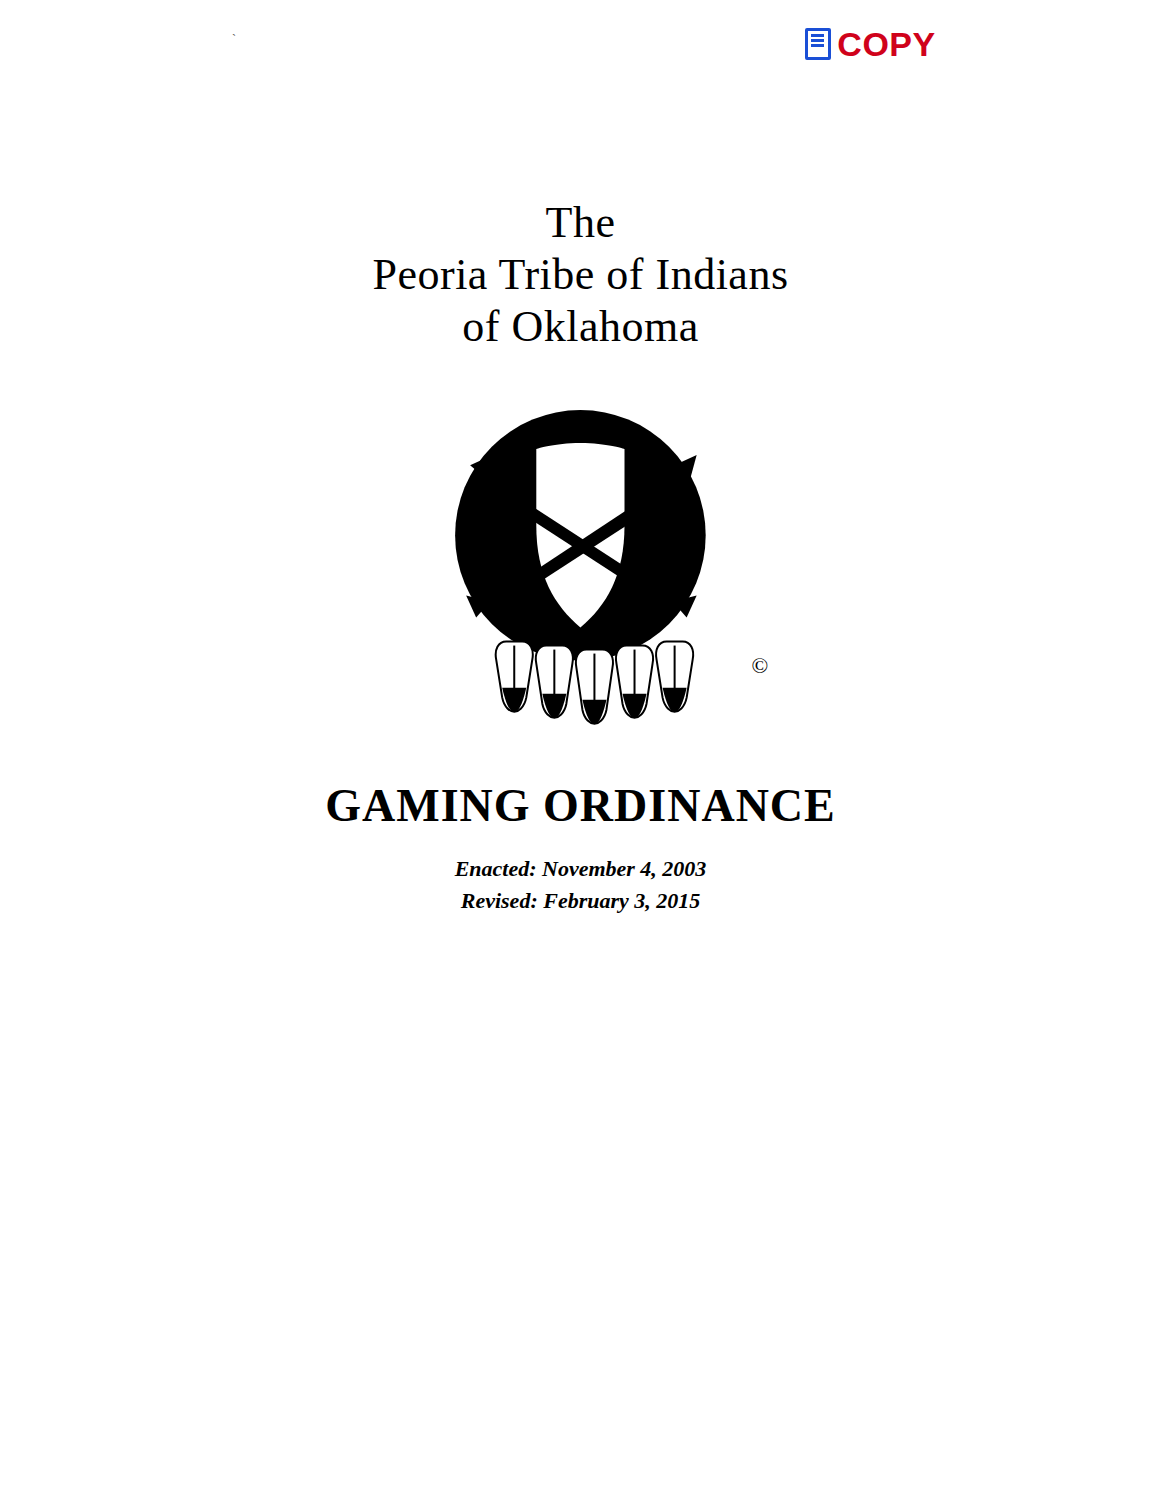`
COPY
The
Peoria Tribe of Indians
of Oklahoma
©
GAMING ORDINANCE
Enacted: November 4, 2003
Revised: February 3, 2015